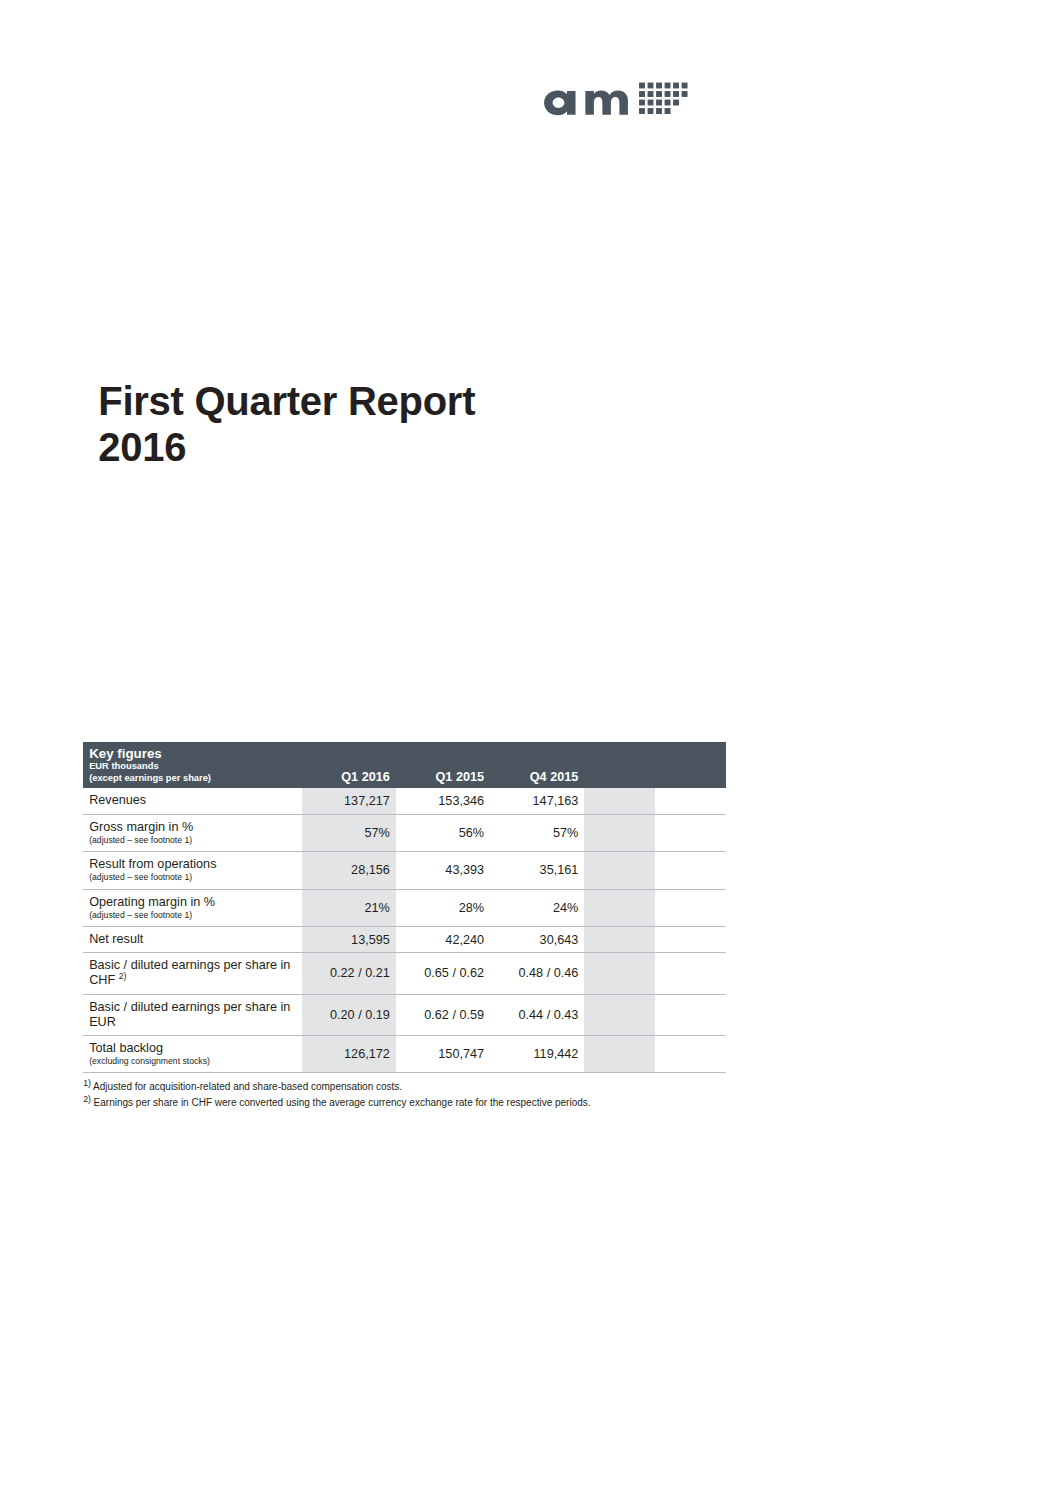First Quarter Report
2016
| Key figures EUR thousands (except earnings per share) | Q1 2016 | Q1 2015 | Q4 2015 | | |
| --- | --- | --- | --- | --- | --- |
| Revenues | 137,217 | 153,346 | 147,163 | | |
| Gross margin in % (adjusted – see footnote 1) | 57% | 56% | 57% | | |
| Result from operations (adjusted – see footnote 1) | 28,156 | 43,393 | 35,161 | | |
| Operating margin in % (adjusted – see footnote 1) | 21% | 28% | 24% | | |
| Net result | 13,595 | 42,240 | 30,643 | | |
| Basic / diluted earnings per share in CHF 2) | 0.22 / 0.21 | 0.65 / 0.62 | 0.48 / 0.46 | | |
| Basic / diluted earnings per share in EUR | 0.20 / 0.19 | 0.62 / 0.59 | 0.44 / 0.43 | | |
| Total backlog (excluding consignment stocks) | 126,172 | 150,747 | 119,442 | | |
1) Adjusted for acquisition-related and share-based compensation costs.
2) Earnings per share in CHF were converted using the average currency exchange rate for the respective periods.